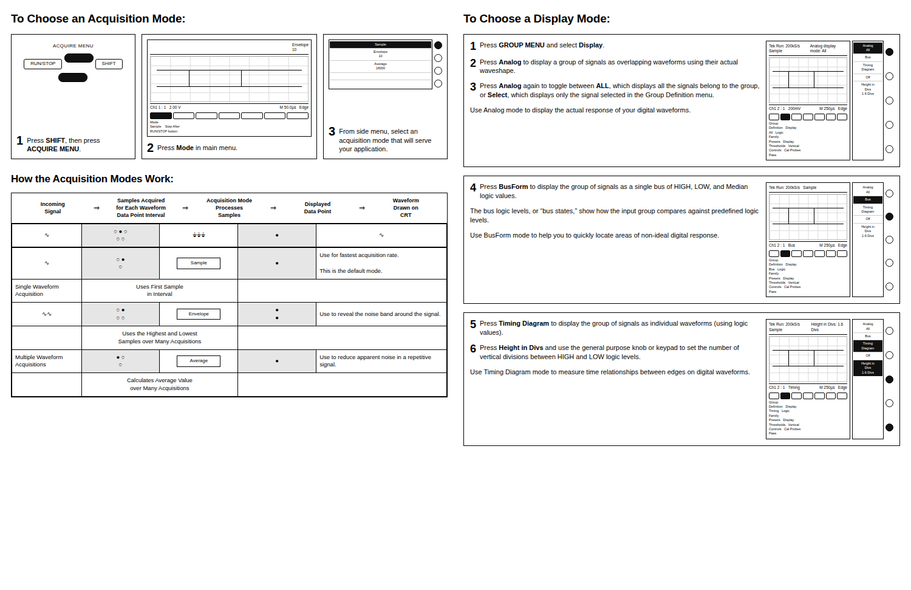To Choose an Acquisition Mode:
ACQUIRE MENU
RUN/STOP
SHIFT
1
Press SHIFT, then press ACQUIRE MENU.
Envelope
10
Ch1 1 : 1 2.00 V M 50.0µs Edge
Mode
Sample Stop After
RUN/STOP button
2
Press Mode in main menu.
Sample
Envelope
10
Average
16000
3
From side menu, select an acquisition mode that will serve your application.
How the Acquisition Modes Work:
Incoming
Signal
⇒
Samples Acquired
for Each Waveform
Data Point Interval
⇒
Acquisition Mode
Processes
Samples
⇒
Displayed
Data Point
⇒
Waveform
Drawn on
CRT
| ∿ | ○ ● ○ ○ ○ | ⏚⏚⏚ | ● | ∿ |
| ∿ | ○ ● ○ | Sample | ● | Use for fastest acquisition rate. This is the default mode. |
| Single Waveform Acquisition | Uses First Sample in Interval | |
| ∿∿ | ○ ● ○ ○ | Envelope | ● ● | Use to reveal the noise band around the signal. |
| | Uses the Highest and Lowest Samples over Many Acquisitions | |
| Multiple Waveform Acquisitions | ● ○ ○ | Average | ● | Use to reduce apparent noise in a repetitive signal. |
| | Calculates Average Value over Many Acquisitions | |
To Choose a Display Mode:
1
Press GROUP MENU and select Display.
2
Press Analog to display a group of signals as overlapping waveforms using their actual waveshape.
3
Press Analog again to toggle between ALL, which displays all the signals belong to the group, or Select, which displays only the signal selected in the Group Definition menu.
Use Analog mode to display the actual response of your digital waveforms.
Tek Run: 200kS/s Sample Analog display mode: All
Ch1 2 : 1 200mV M 250µs Edge
Group
Definition Display
All Logic
Family
Presets Display
Thresholds Vertical
Controls Cal Probes
Pass
Analog
All
Bus
Timing
Diagram
Off
Height in
Divs
1.6 Divs
4
Press BusForm to display the group of signals as a single bus of HIGH, LOW, and Median logic values.
The bus logic levels, or “bus states,” show how the input group compares against predefined logic levels.
Use BusForm mode to help you to quickly locate areas of non-ideal digital response.
Tek Run: 200kS/s Sample
Ch1 2 : 1 Bus M 250µs Edge
Group
Definition Display
Bus Logic
Family
Presets Display
Thresholds Vertical
Controls Cal Probes
Pass
Analog
All
Bus
Timing
Diagram
Off
Height in
Divs
1.6 Divs
5
Press Timing Diagram to display the group of signals as individual waveforms (using logic values).
6
Press Height in Divs and use the general purpose knob or keypad to set the number of vertical divisions between HIGH and LOW logic levels.
Use Timing Diagram mode to measure time relationships between edges on digital waveforms.
Tek Run: 200kS/s Sample Height in Divs: 1.6 Divs
Ch1 2 : 1 Timing M 250µs Edge
Group
Definition Display
Timing Logic
Family
Presets Display
Thresholds Vertical
Controls Cal Probes
Pass
Analog
All
Bus
Timing
Diagram
Off
Height in
Divs
1.6 Divs